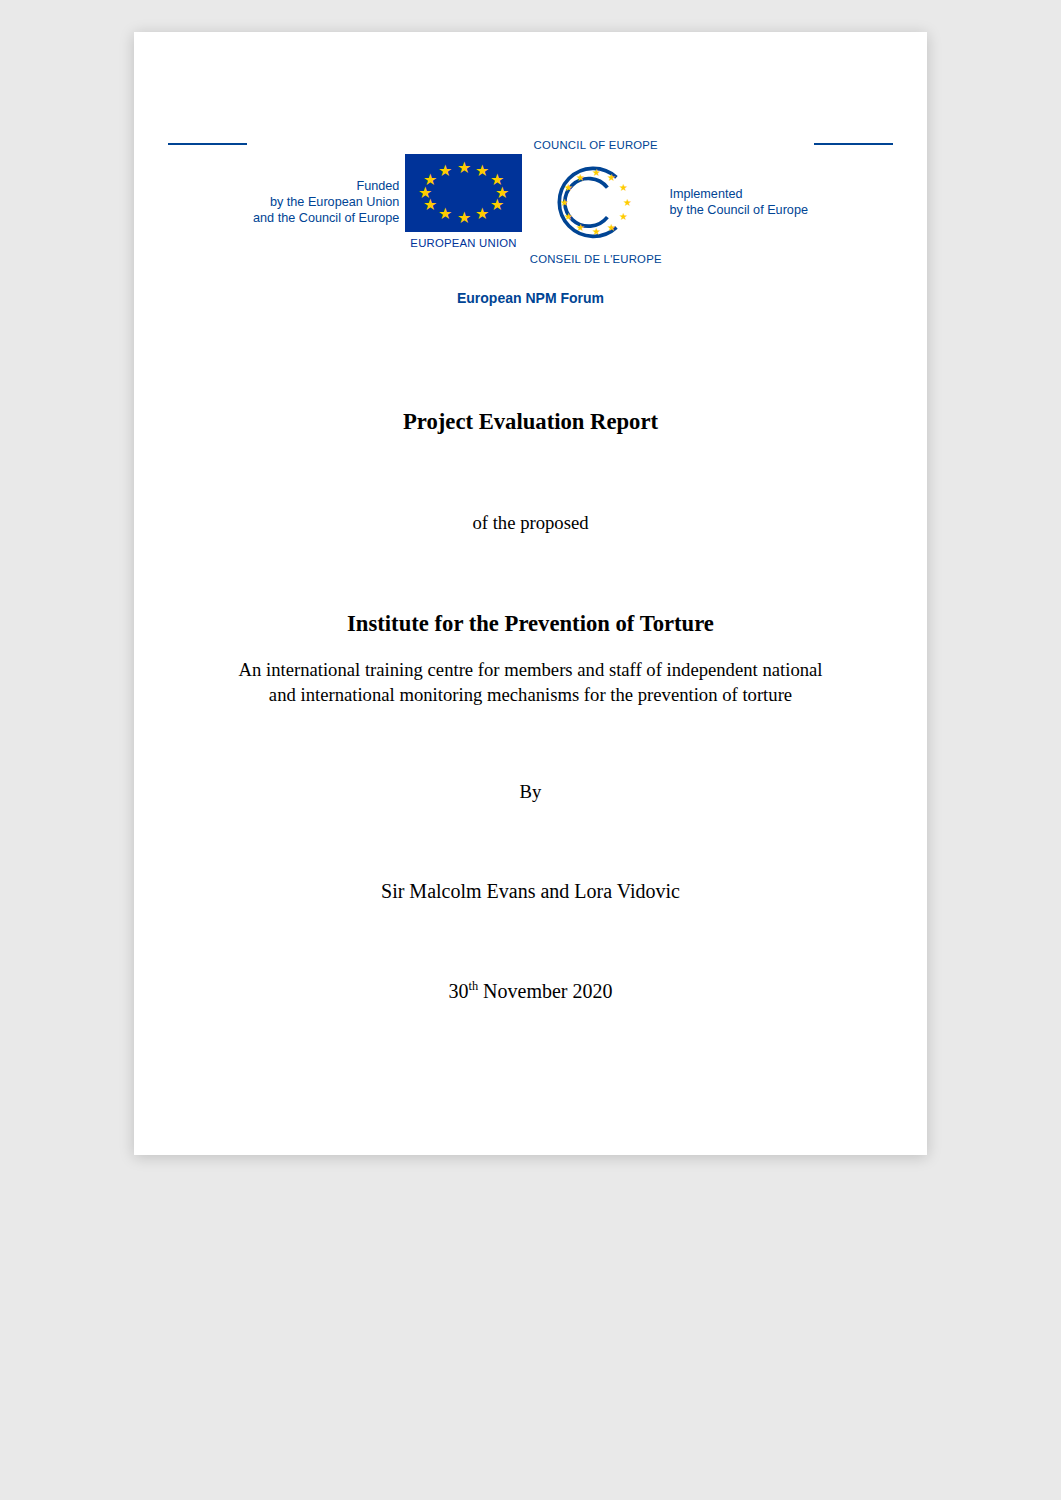Funded
by the European Union
and the Council of Europe
★ ★ ★ ★ ★ ★ ★ ★ ★ ★ ★ ★
EUROPEAN UNION
COUNCIL OF EUROPE
★ ★ ★ ★ ★ ★ ★ ★ ★ ★ ★ ★
CONSEIL DE L'EUROPE
Implemented
by the Council of Europe
European NPM Forum
Project Evaluation Report
of the proposed
Institute for the Prevention of Torture
An international training centre for members and staff of independent national and international monitoring mechanisms for the prevention of torture
By
Sir Malcolm Evans and Lora Vidovic
30th November 2020